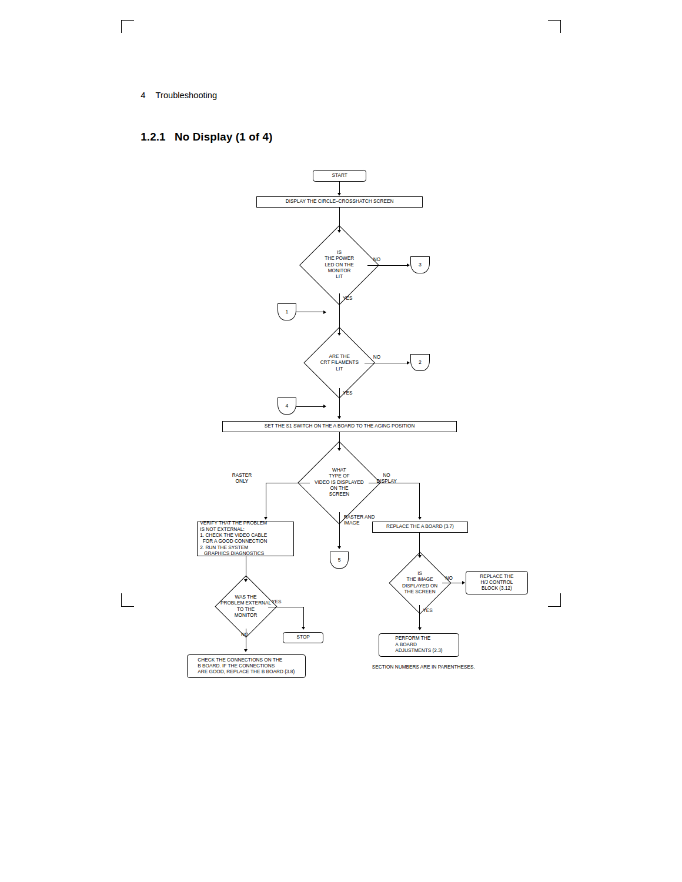4 Troubleshooting
1.2.1 No Display (1 of 4)
START
DISPLAY THE CIRCLE–CROSSHATCH SCREEN
IS
THE POWER
LED ON THE
MONITOR
LIT
NO
3
YES
1
ARE THE
CRT FILAMENTS
LIT
NO
2
YES
4
SET THE S1 SWITCH ON THE A BOARD TO THE AGING POSITION
WHAT
TYPE OF
VIDEO IS DISPLAYED
ON THE
SCREEN
RASTER
ONLY
NO
DISPLAY
RASTER AND
IMAGE
5
VERIFY THAT THE PROBLEM
IS NOT EXTERNAL:
1. CHECK THE VIDEO CABLE
FOR A GOOD CONNECTION
2. RUN THE SYSTEM
GRAPHICS DIAGNOSTICS
WAS THE
PROBLEM EXTERNAL
TO THE
MONITOR
YES
STOP
NO
CHECK THE CONNECTIONS ON THE
B BOARD. IF THE CONNECTIONS
ARE GOOD, REPLACE THE B BOARD (3.8)
REPLACE THE A BOARD (3.7)
IS
THE IMAGE
DISPLAYED ON
THE SCREEN
NO
REPLACE THE
H/J CONTROL
BLOCK (3.12)
YES
PERFORM THE
A BOARD
ADJUSTMENTS (2.3)
SECTION NUMBERS ARE IN PARENTHESES.